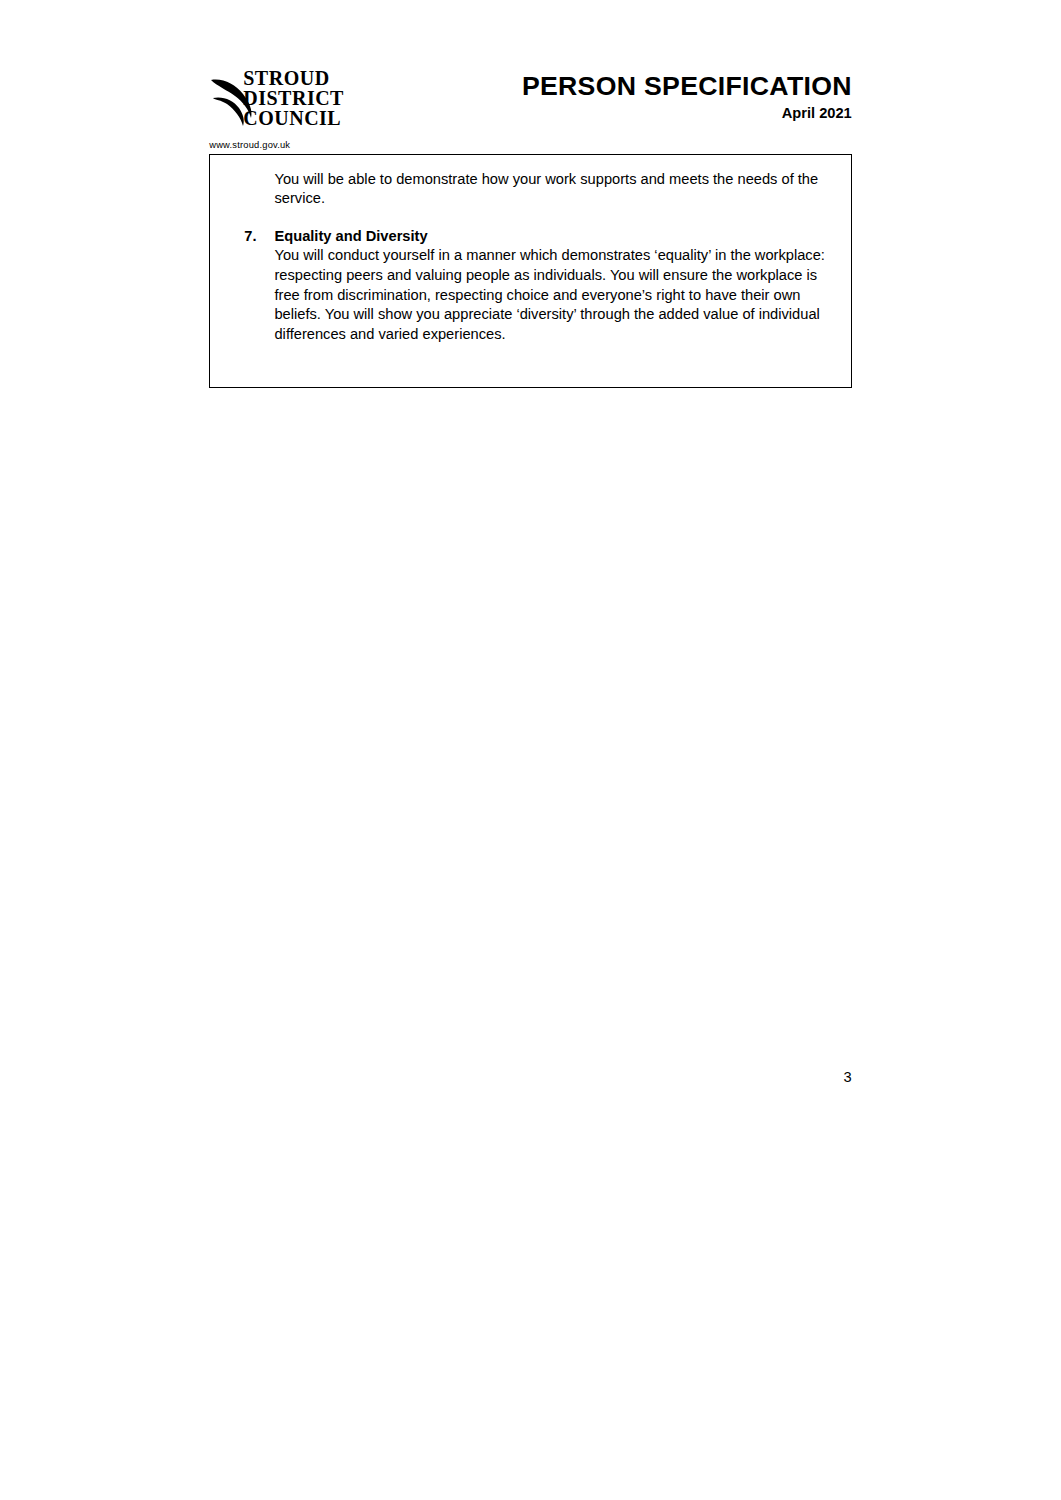STROUD
DISTRICT
COUNCIL
www.stroud.gov.uk
PERSON SPECIFICATION
April 2021
You will be able to demonstrate how your work supports and meets the needs of the service.
7.
Equality and Diversity
You will conduct yourself in a manner which demonstrates ‘equality’ in the workplace: respecting peers and valuing people as individuals. You will ensure the workplace is free from discrimination, respecting choice and everyone’s right to have their own beliefs. You will show you appreciate ‘diversity’ through the added value of individual differences and varied experiences.
3